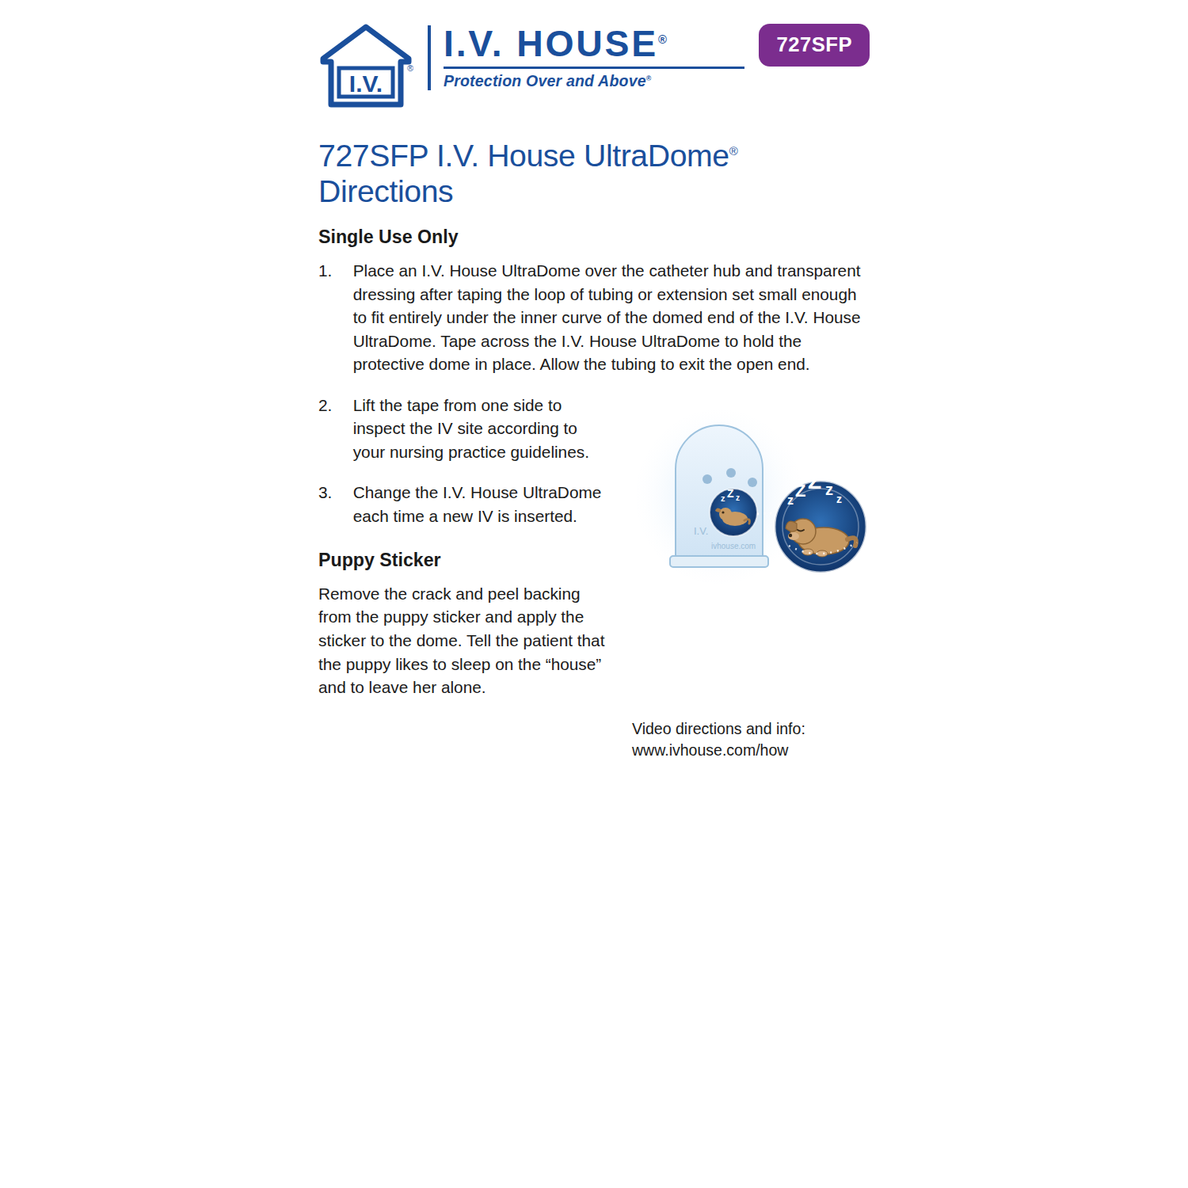I.V. ®
I.V. HOUSE®
Protection Over and Above®
727SFP
727SFP I.V. House UltraDome® Directions
Single Use Only
Place an I.V. House UltraDome over the catheter hub and transparent dressing after taping the loop of tubing or extension set small enough to fit entirely under the inner curve of the domed end of the I.V. House UltraDome. Tape across the I.V. House UltraDome to hold the protective dome in place. Allow the tubing to exit the open end.
I.V. ivhouse.com z Z z z Z Z z z
Lift the tape from one side to inspect the IV site according to your nursing practice guidelines.
Change the I.V. House UltraDome each time a new IV is inserted.
Puppy Sticker
Remove the crack and peel backing from the puppy sticker and apply the sticker to the dome. Tell the patient that the puppy likes to sleep on the “house” and to leave her alone.
Video directions and info:
www.ivhouse.com/how